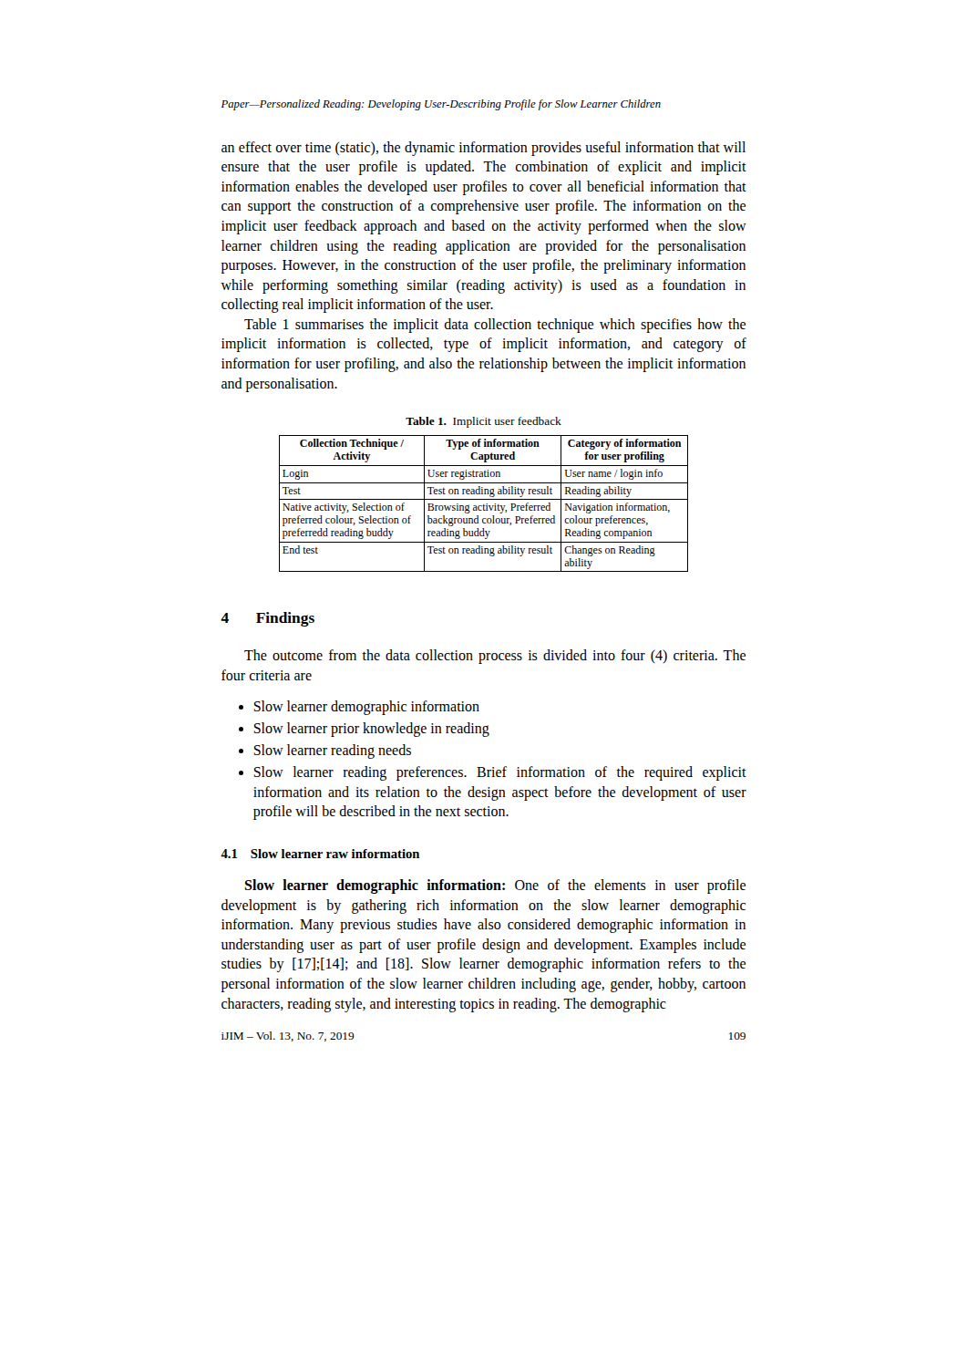Paper—Personalized Reading: Developing User-Describing Profile for Slow Learner Children
an effect over time (static), the dynamic information provides useful information that will ensure that the user profile is updated. The combination of explicit and implicit information enables the developed user profiles to cover all beneficial information that can support the construction of a comprehensive user profile. The information on the implicit user feedback approach and based on the activity performed when the slow learner children using the reading application are provided for the personalisation purposes. However, in the construction of the user profile, the preliminary information while performing something similar (reading activity) is used as a foundation in collecting real implicit information of the user.
Table 1 summarises the implicit data collection technique which specifies how the implicit information is collected, type of implicit information, and category of information for user profiling, and also the relationship between the implicit information and personalisation.
Table 1. Implicit user feedback
| Collection Technique / Activity | Type of information Captured | Category of information for user profiling |
| --- | --- | --- |
| Login | User registration | User name / login info |
| Test | Test on reading ability result | Reading ability |
| Native activity, Selection of preferred colour, Selection of preferredd reading buddy | Browsing activity, Preferred background colour, Preferred reading buddy | Navigation information, colour preferences, Reading companion |
| End test | Test on reading ability result | Changes on Reading ability |
4 Findings
The outcome from the data collection process is divided into four (4) criteria. The four criteria are
Slow learner demographic information
Slow learner prior knowledge in reading
Slow learner reading needs
Slow learner reading preferences. Brief information of the required explicit information and its relation to the design aspect before the development of user profile will be described in the next section.
4.1 Slow learner raw information
Slow learner demographic information: One of the elements in user profile development is by gathering rich information on the slow learner demographic information. Many previous studies have also considered demographic information in understanding user as part of user profile design and development. Examples include studies by [17];[14]; and [18]. Slow learner demographic information refers to the personal information of the slow learner children including age, gender, hobby, cartoon characters, reading style, and interesting topics in reading. The demographic
iJIM – Vol. 13, No. 7, 2019 109